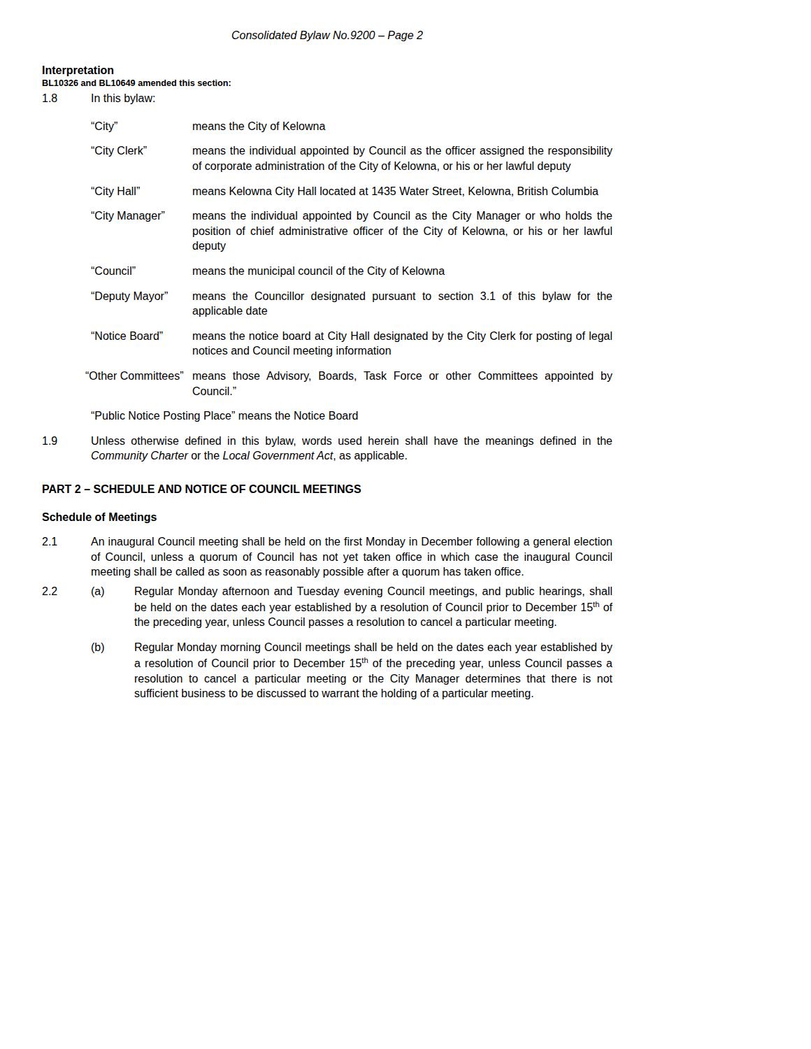Consolidated Bylaw No.9200 – Page 2
Interpretation
BL10326 and BL10649 amended this section:
1.8
In this bylaw:
“City”
means the City of Kelowna
“City Clerk”
means the individual appointed by Council as the officer assigned the responsibility of corporate administration of the City of Kelowna, or his or her lawful deputy
“City Hall”
means Kelowna City Hall located at 1435 Water Street, Kelowna, British Columbia
“City Manager”
means the individual appointed by Council as the City Manager or who holds the position of chief administrative officer of the City of Kelowna, or his or her lawful deputy
“Council”
means the municipal council of the City of Kelowna
“Deputy Mayor”
means the Councillor designated pursuant to section 3.1 of this bylaw for the applicable date
“Notice Board”
means the notice board at City Hall designated by the City Clerk for posting of legal notices and Council meeting information
“Other Committees”
means those Advisory, Boards, Task Force or other Committees appointed by Council.”
“Public Notice Posting Place” means the Notice Board
1.9
Unless otherwise defined in this bylaw, words used herein shall have the meanings defined in the Community Charter or the Local Government Act, as applicable.
PART 2 – SCHEDULE AND NOTICE OF COUNCIL MEETINGS
Schedule of Meetings
2.1
An inaugural Council meeting shall be held on the first Monday in December following a general election of Council, unless a quorum of Council has not yet taken office in which case the inaugural Council meeting shall be called as soon as reasonably possible after a quorum has taken office.
2.2
(a)
Regular Monday afternoon and Tuesday evening Council meetings, and public hearings, shall be held on the dates each year established by a resolution of Council prior to December 15th of the preceding year, unless Council passes a resolution to cancel a particular meeting.
(b)
Regular Monday morning Council meetings shall be held on the dates each year established by a resolution of Council prior to December 15th of the preceding year, unless Council passes a resolution to cancel a particular meeting or the City Manager determines that there is not sufficient business to be discussed to warrant the holding of a particular meeting.